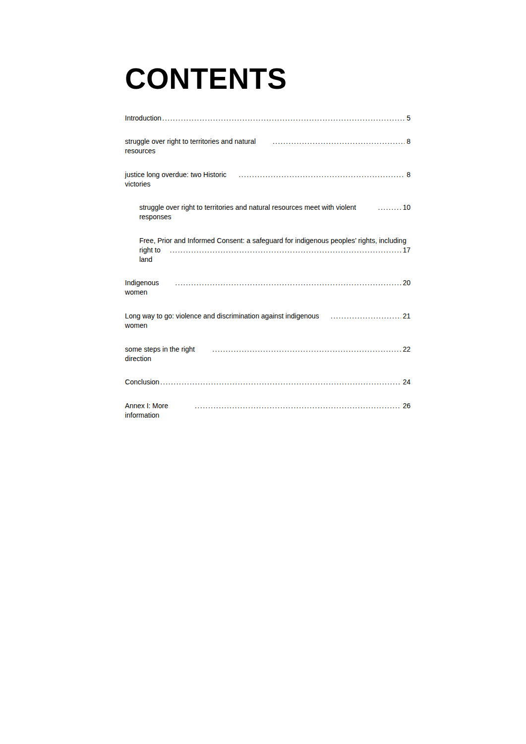CONTENTS
Introduction ................................................................................................................... 5
struggle over right to territories and natural resources ....................................................... 8
justice long overdue: two Historic victories ....................................................................... 8
struggle over right to territories and natural resources meet with violent responses ......... 10
Free, Prior and Informed Consent: a safeguard for indigenous peoples’ rights, including right to land .......................................................................................................... 17
Indigenous women .................................................................................................... 20
Long way to go: violence and discrimination against indigenous women ............................ 21
some steps in the right direction ................................................................................ 22
Conclusion ............................................................................................................... 24
Annex I: More information ......................................................................................... 26